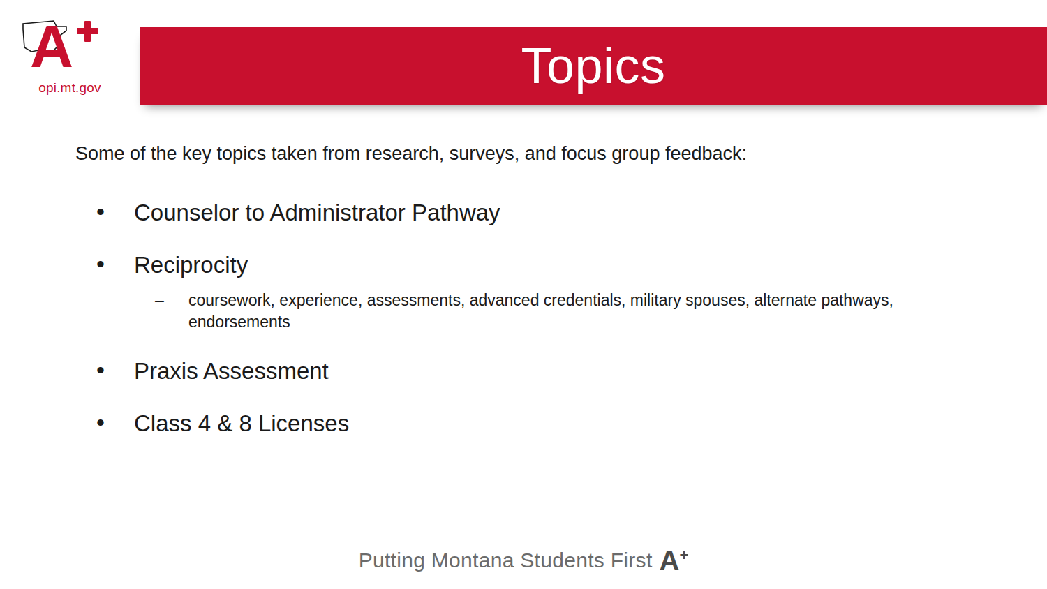A
opi.mt.gov
Topics
Some of the key topics taken from research, surveys, and focus group feedback:
Counselor to Administrator Pathway
Reciprocity
coursework, experience, assessments, advanced credentials, military spouses, alternate pathways, endorsements
Praxis Assessment
Class 4 & 8 Licenses
Putting Montana Students First A+